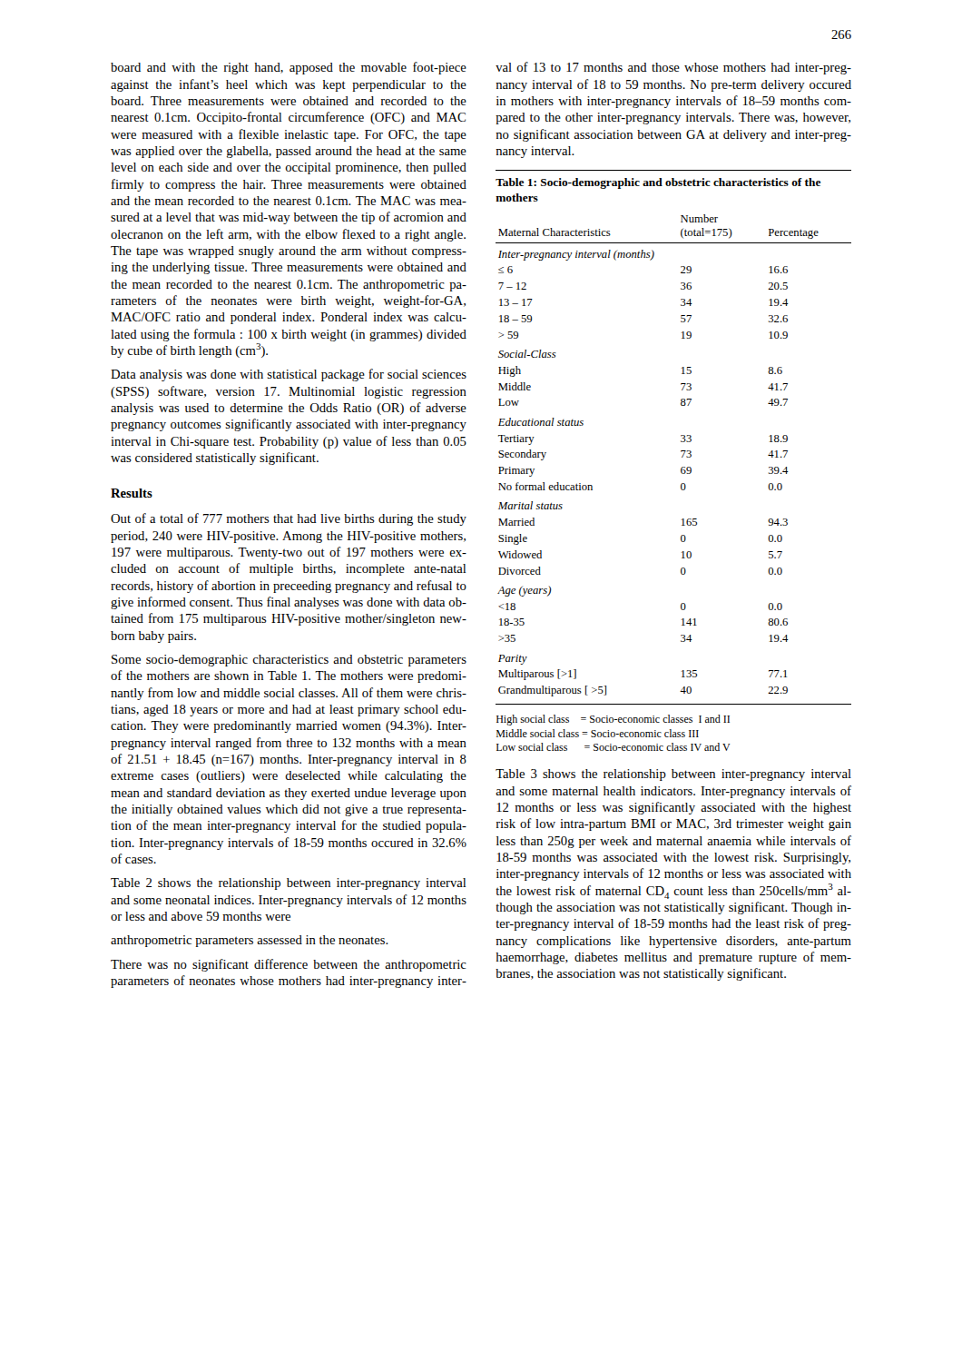266
board and with the right hand, apposed the movable foot-piece against the infant’s heel which was kept perpendicular to the board. Three measurements were obtained and recorded to the nearest 0.1cm. Occipito-frontal circumference (OFC) and MAC were measured with a flexible inelastic tape. For OFC, the tape was applied over the glabella, passed around the head at the same level on each side and over the occipital prominence, then pulled firmly to compress the hair. Three measurements were obtained and the mean recorded to the nearest 0.1cm. The MAC was measured at a level that was mid-way between the tip of acromion and olecranon on the left arm, with the elbow flexed to a right angle. The tape was wrapped snugly around the arm without compressing the underlying tissue. Three measurements were obtained and the mean recorded to the nearest 0.1cm. The anthropometric parameters of the neonates were birth weight, weight-for-GA, MAC/OFC ratio and ponderal index. Ponderal index was calculated using the formula : 100 x birth weight (in grammes) divided by cube of birth length (cm3).
Data analysis was done with statistical package for social sciences (SPSS) software, version 17. Multinomial logistic regression analysis was used to determine the Odds Ratio (OR) of adverse pregnancy outcomes significantly associated with inter-pregnancy interval in Chi-square test. Probability (p) value of less than 0.05 was considered statistically significant.
Results
Out of a total of 777 mothers that had live births during the study period, 240 were HIV-positive. Among the HIV-positive mothers, 197 were multiparous. Twenty-two out of 197 mothers were excluded on account of multiple births, incomplete ante-natal records, history of abortion in preceeding pregnancy and refusal to give informed consent. Thus final analyses was done with data obtained from 175 multiparous HIV-positive mother/singleton newborn baby pairs.
Some socio-demographic characteristics and obstetric parameters of the mothers are shown in Table 1. The mothers were predominantly from low and middle social classes. All of them were christians, aged 18 years or more and had at least primary school education. They were predominantly married women (94.3%). Inter-pregnancy interval ranged from three to 132 months with a mean of 21.51 + 18.45 (n=167) months. Inter-pregnancy interval in 8 extreme cases (outliers) were deselected while calculating the mean and standard deviation as they exerted undue leverage upon the initially obtained values which did not give a true representation of the mean inter-pregnancy interval for the studied population. Inter-pregnancy intervals of 18-59 months occured in 32.6% of cases.
Table 2 shows the relationship between inter-pregnancy interval and some neonatal indices. Inter-pregnancy intervals of 12 months or less and above 59 months were
anthropometric parameters assessed in the neonates.
There was no significant difference between the anthropometric parameters of neonates whose mothers had inter-pregnancy interval of 13 to 17 months and those whose mothers had inter-pregnancy interval of 18 to 59 months. No pre-term delivery occured in mothers with inter-pregnancy intervals of 18–59 months compared to the other inter-pregnancy intervals. There was, however, no significant association between GA at delivery and inter-pregnancy interval.
Table 1: Socio-demographic and obstetric characteristics of the mothers
| Maternal Characteristics | Number (total=175) | Percentage |
| --- | --- | --- |
| Inter-pregnancy interval (months) |
| ≤ 6 | 29 | 16.6 |
| 7 – 12 | 36 | 20.5 |
| 13 – 17 | 34 | 19.4 |
| 18 – 59 | 57 | 32.6 |
| > 59 | 19 | 10.9 |
| Social-Class |
| High | 15 | 8.6 |
| Middle | 73 | 41.7 |
| Low | 87 | 49.7 |
| Educational status |
| Tertiary | 33 | 18.9 |
| Secondary | 73 | 41.7 |
| Primary | 69 | 39.4 |
| No formal education | 0 | 0.0 |
| Marital status |
| Married | 165 | 94.3 |
| Single | 0 | 0.0 |
| Widowed | 10 | 5.7 |
| Divorced | 0 | 0.0 |
| Age (years) |
| <18 | 0 | 0.0 |
| 18-35 | 141 | 80.6 |
| >35 | 34 | 19.4 |
| Parity |
| Multiparous [>1] | 135 | 77.1 |
| Grandmultiparous [ > 5] | 40 | 22.9 |
High social class = Socio-economic classes I and II
Middle social class = Socio-economic class III
Low social class = Socio-economic class IV and V
Table 3 shows the relationship between inter-pregnancy interval and some maternal health indicators. Inter-pregnancy intervals of 12 months or less was significantly associated with the highest risk of low intra-partum BMI or MAC, 3rd trimester weight gain less than 250g per week and maternal anaemia while intervals of 18-59 months was associated with the lowest risk. Surprisingly, inter-pregnancy intervals of 12 months or less was associated with the lowest risk of maternal CD4 count less than 250cells/mm3 although the association was not statistically significant. Though inter-pregnancy interval of 18-59 months had the least risk of pregnancy complications like hypertensive disorders, ante-partum haemorrhage, diabetes mellitus and premature rupture of membranes, the association was not statistically significant.